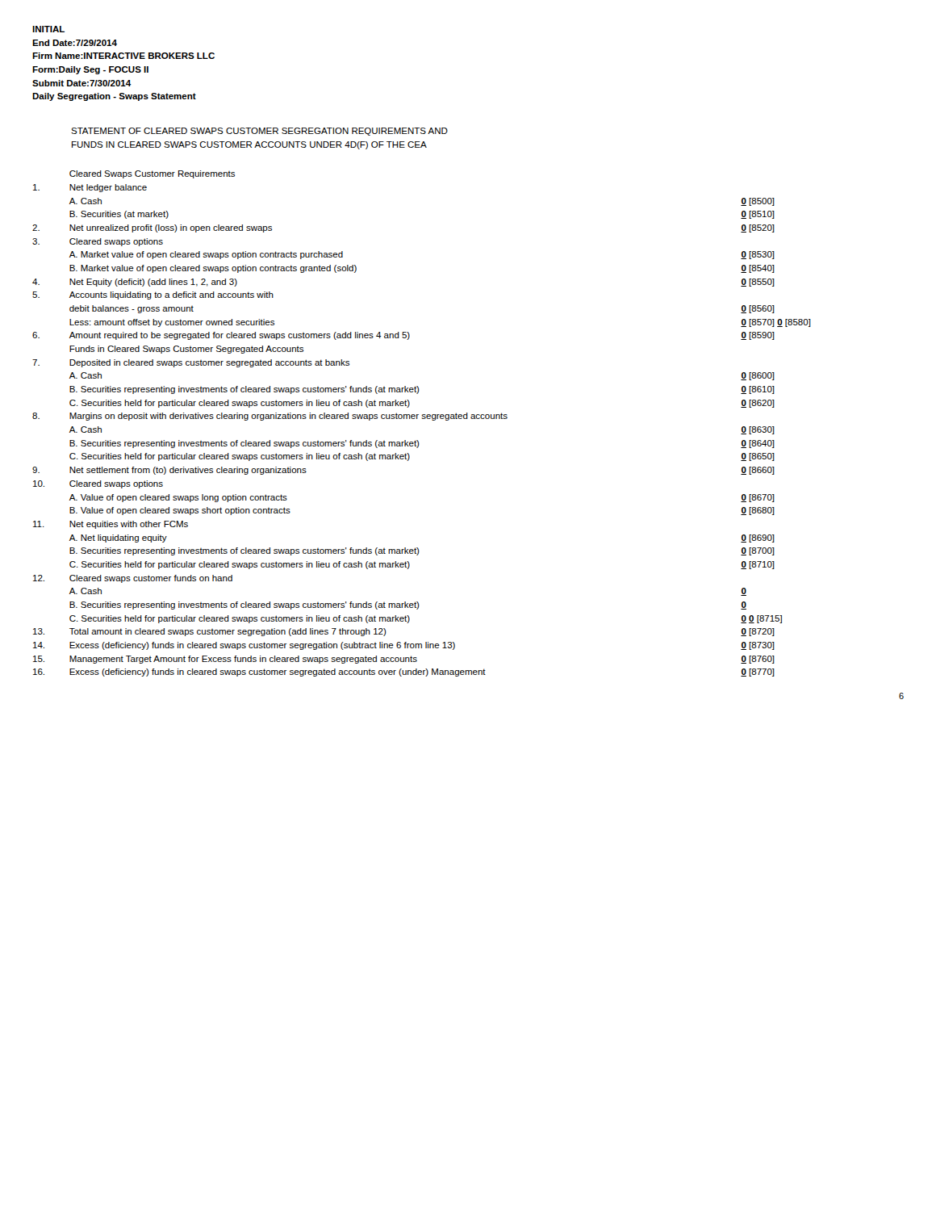INITIAL
End Date:7/29/2014
Firm Name:INTERACTIVE BROKERS LLC
Form:Daily Seg - FOCUS II
Submit Date:7/30/2014
Daily Segregation - Swaps Statement
STATEMENT OF CLEARED SWAPS CUSTOMER SEGREGATION REQUIREMENTS AND
FUNDS IN CLEARED SWAPS CUSTOMER ACCOUNTS UNDER 4D(F) OF THE CEA
| | Cleared Swaps Customer Requirements | |
| 1. | Net ledger balance | |
| | A. Cash | 0 [8500] |
| | B. Securities (at market) | 0 [8510] |
| 2. | Net unrealized profit (loss) in open cleared swaps | 0 [8520] |
| 3. | Cleared swaps options | |
| | A. Market value of open cleared swaps option contracts purchased | 0 [8530] |
| | B. Market value of open cleared swaps option contracts granted (sold) | 0 [8540] |
| 4. | Net Equity (deficit) (add lines 1, 2, and 3) | 0 [8550] |
| 5. | Accounts liquidating to a deficit and accounts with | |
| | debit balances - gross amount | 0 [8560] |
| | Less: amount offset by customer owned securities | 0 [8570] 0 [8580] |
| 6. | Amount required to be segregated for cleared swaps customers (add lines 4 and 5) | 0 [8590] |
| | Funds in Cleared Swaps Customer Segregated Accounts | |
| 7. | Deposited in cleared swaps customer segregated accounts at banks | |
| | A. Cash | 0 [8600] |
| | B. Securities representing investments of cleared swaps customers' funds (at market) | 0 [8610] |
| | C. Securities held for particular cleared swaps customers in lieu of cash (at market) | 0 [8620] |
| 8. | Margins on deposit with derivatives clearing organizations in cleared swaps customer segregated accounts | |
| | A. Cash | 0 [8630] |
| | B. Securities representing investments of cleared swaps customers' funds (at market) | 0 [8640] |
| | C. Securities held for particular cleared swaps customers in lieu of cash (at market) | 0 [8650] |
| 9. | Net settlement from (to) derivatives clearing organizations | 0 [8660] |
| 10. | Cleared swaps options | |
| | A. Value of open cleared swaps long option contracts | 0 [8670] |
| | B. Value of open cleared swaps short option contracts | 0 [8680] |
| 11. | Net equities with other FCMs | |
| | A. Net liquidating equity | 0 [8690] |
| | B. Securities representing investments of cleared swaps customers' funds (at market) | 0 [8700] |
| | C. Securities held for particular cleared swaps customers in lieu of cash (at market) | 0 [8710] |
| 12. | Cleared swaps customer funds on hand | |
| | A. Cash | 0 |
| | B. Securities representing investments of cleared swaps customers' funds (at market) | 0 |
| | C. Securities held for particular cleared swaps customers in lieu of cash (at market) | 0 0 [8715] |
| 13. | Total amount in cleared swaps customer segregation (add lines 7 through 12) | 0 [8720] |
| 14. | Excess (deficiency) funds in cleared swaps customer segregation (subtract line 6 from line 13) | 0 [8730] |
| 15. | Management Target Amount for Excess funds in cleared swaps segregated accounts | 0 [8760] |
| 16. | Excess (deficiency) funds in cleared swaps customer segregated accounts over (under) Management | 0 [8770] |
6